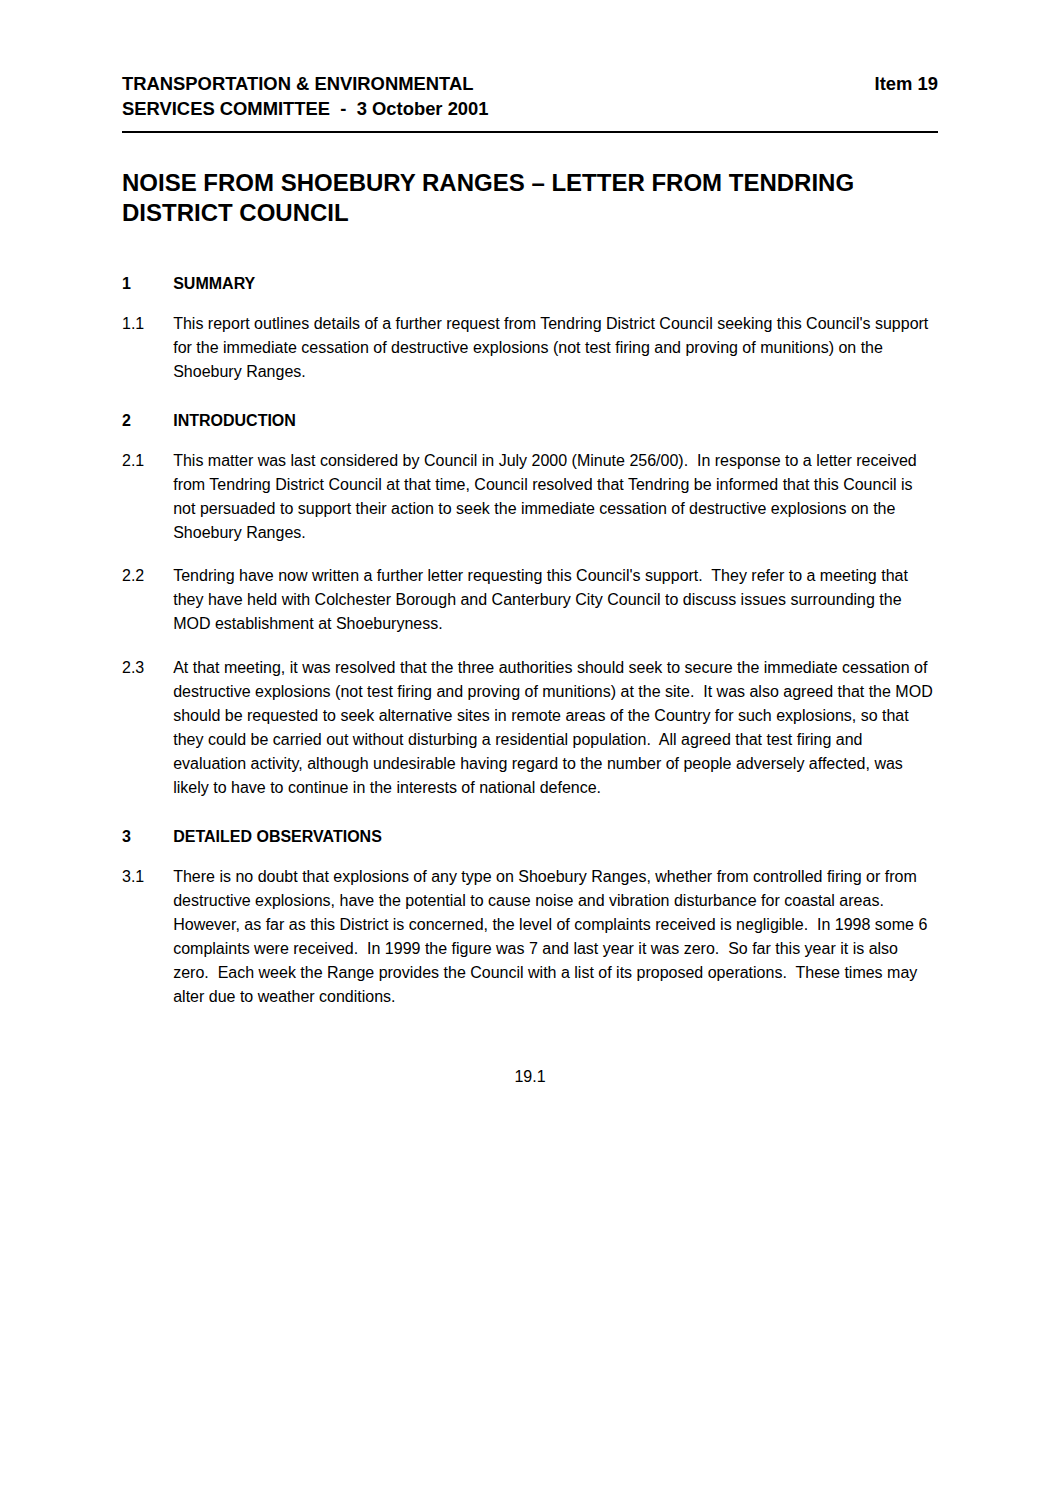TRANSPORTATION & ENVIRONMENTAL
SERVICES COMMITTEE - 3 October 2001
Item 19
NOISE FROM SHOEBURY RANGES – LETTER FROM TENDRING DISTRICT COUNCIL
1 SUMMARY
1.1 This report outlines details of a further request from Tendring District Council seeking this Council's support for the immediate cessation of destructive explosions (not test firing and proving of munitions) on the Shoebury Ranges.
2 INTRODUCTION
2.1 This matter was last considered by Council in July 2000 (Minute 256/00). In response to a letter received from Tendring District Council at that time, Council resolved that Tendring be informed that this Council is not persuaded to support their action to seek the immediate cessation of destructive explosions on the Shoebury Ranges.
2.2 Tendring have now written a further letter requesting this Council's support. They refer to a meeting that they have held with Colchester Borough and Canterbury City Council to discuss issues surrounding the MOD establishment at Shoeburyness.
2.3 At that meeting, it was resolved that the three authorities should seek to secure the immediate cessation of destructive explosions (not test firing and proving of munitions) at the site. It was also agreed that the MOD should be requested to seek alternative sites in remote areas of the Country for such explosions, so that they could be carried out without disturbing a residential population. All agreed that test firing and evaluation activity, although undesirable having regard to the number of people adversely affected, was likely to have to continue in the interests of national defence.
3 DETAILED OBSERVATIONS
3.1 There is no doubt that explosions of any type on Shoebury Ranges, whether from controlled firing or from destructive explosions, have the potential to cause noise and vibration disturbance for coastal areas. However, as far as this District is concerned, the level of complaints received is negligible. In 1998 some 6 complaints were received. In 1999 the figure was 7 and last year it was zero. So far this year it is also zero. Each week the Range provides the Council with a list of its proposed operations. These times may alter due to weather conditions.
19.1